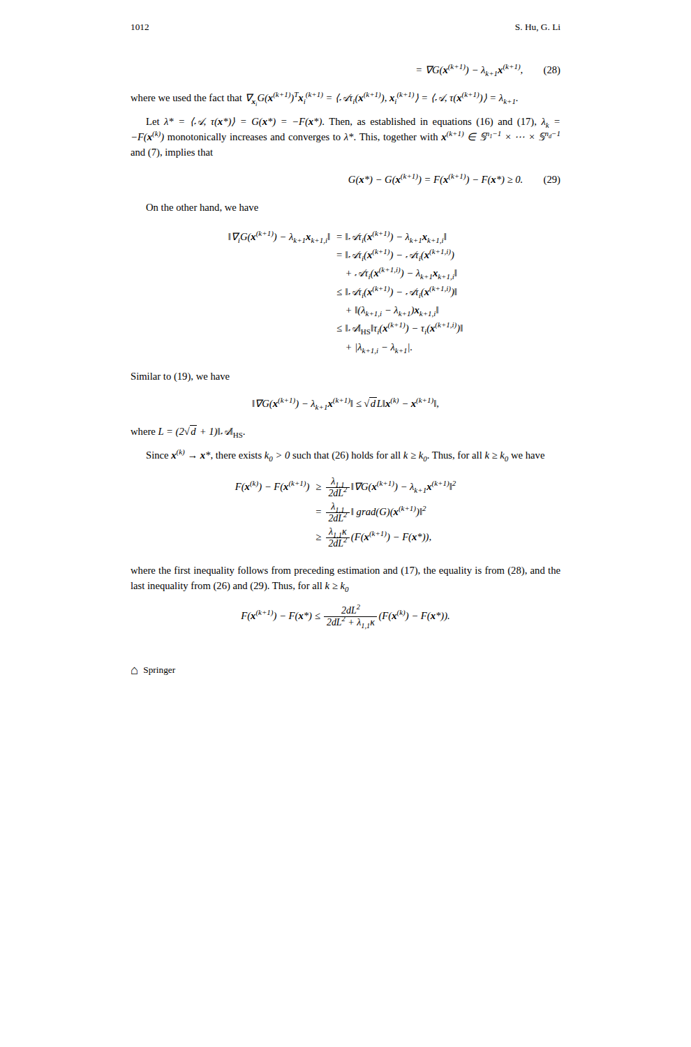1012 S. Hu, G. Li
= ∇G(x(k+1)) − λk+1x(k+1),
(28)
where we used the fact that ∇xiG(x(k+1))Txi(k+1) = ⟨𝒜τi(x(k+1)), xi(k+1)⟩ = ⟨𝒜, τ(x(k+1))⟩ = λk+1.
Let λ* = ⟨𝒜, τ(x*)⟩ = G(x*) = −F(x*). Then, as established in equations (16) and (17), λk = −F(x(k)) monotonically increases and converges to λ*. This, together with x(k+1) ∈ 𝕊n1−1 × ⋯ × 𝕊nd−1 and (7), implies that
G(x*) − G(x(k+1)) = F(x(k+1)) − F(x*) ≥ 0.
(29)
On the other hand, we have
| ‖∇ i G( x (k+1) ) − λ k+1 x k+1,i ‖ | = | ‖𝒜τ i ( x (k+1) ) − λ k+1 x k+1,i ‖ |
| | = | ‖𝒜τ i ( x (k+1) ) − 𝒜τ i ( x (k+1,i) ) |
| | | + 𝒜τ i ( x (k+1,i) ) − λ k+1 x k+1,i ‖ |
| | ≤ | ‖𝒜τ i ( x (k+1) ) − 𝒜τ i ( x (k+1,i) )‖ |
| | | + ‖(λ k+1,i − λ k+1 ) x k+1,i ‖ |
| | ≤ | ‖𝒜‖ HS ‖τ i ( x (k+1) ) − τ i ( x (k+1,i) )‖ |
| | | + /λ k+1,i − λ k+1 /. |
Similar to (19), we have
‖∇G(x(k+1)) − λk+1x(k+1)‖ ≤ √d L‖x(k) − x(k+1)‖,
where L = (2√d + 1)‖𝒜‖HS.
Since x(k) → x*, there exists k0 > 0 such that (26) holds for all k ≥ k0. Thus, for all k ≥ k0 we have
| F( x (k) ) − F( x (k+1) ) | ≥ | λ 1,1 2dL 2 ‖∇G( x (k+1) ) − λ k+1 x (k+1) ‖ 2 |
| | = | λ 1,1 2dL 2 ‖ grad(G)( x (k+1) )‖ 2 |
| | ≥ | λ 1,1 κ 2dL 2 (F( x (k+1) ) − F( x *)), |
where the first inequality follows from preceding estimation and (17), the equality is from (28), and the last inequality from (26) and (29). Thus, for all k ≥ k0
F(x(k+1)) − F(x*) ≤ 2dL22dL2 + λ1,1κ(F(x(k)) − F(x*)).
⌂ Springer